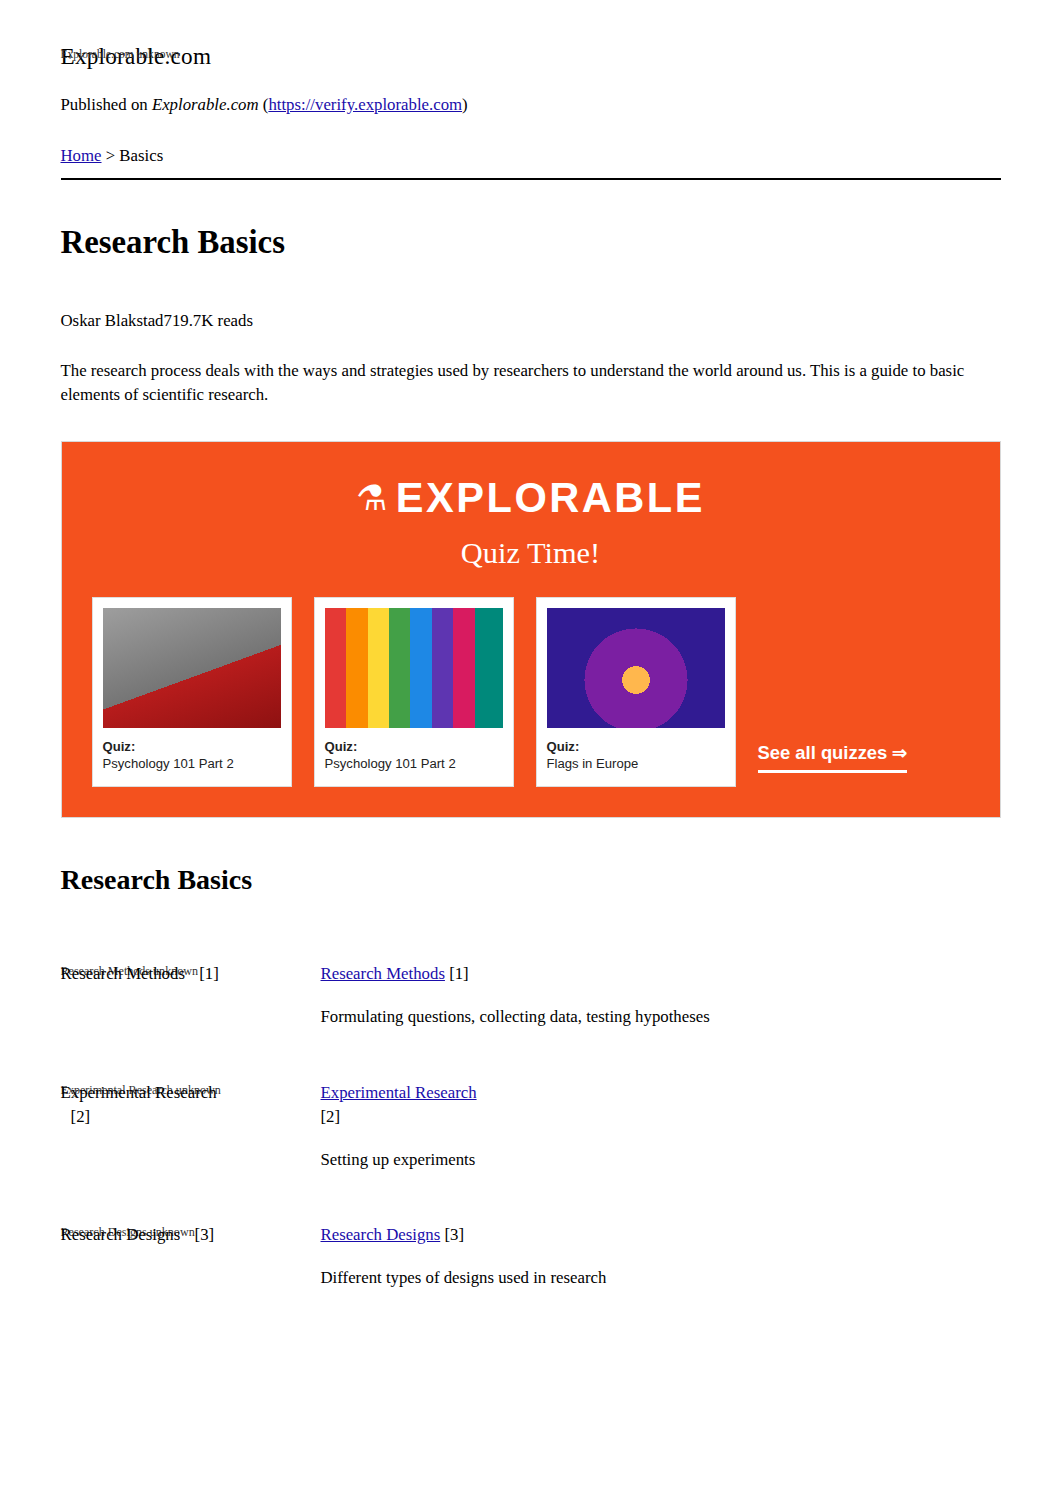Explorable.com
Explorable.com unknown
Published on Explorable.com (https://verify.explorable.com)
Home > Basics
Research Basics
Oskar Blakstad719.7K reads
The research process deals with the ways and strategies used by researchers to understand the world around us. This is a guide to basic elements of scientific research.
⚗EXPLORABLE
Quiz Time!
Quiz: Psychology 101 Part 2
Quiz: Psychology 101 Part 2
Quiz: Flags in Europe
See all quizzes ⇒
Research Basics
| Research Methods unknown Research Methods [1] | Research Methods [1] Formulating questions, collecting data, testing hypotheses |
| Experimental Research unknown Experimental Research [2] | Experimental Research [2] Setting up experiments |
| Research Designs unknown Research Designs [3] | Research Designs [3] Different types of designs used in research |